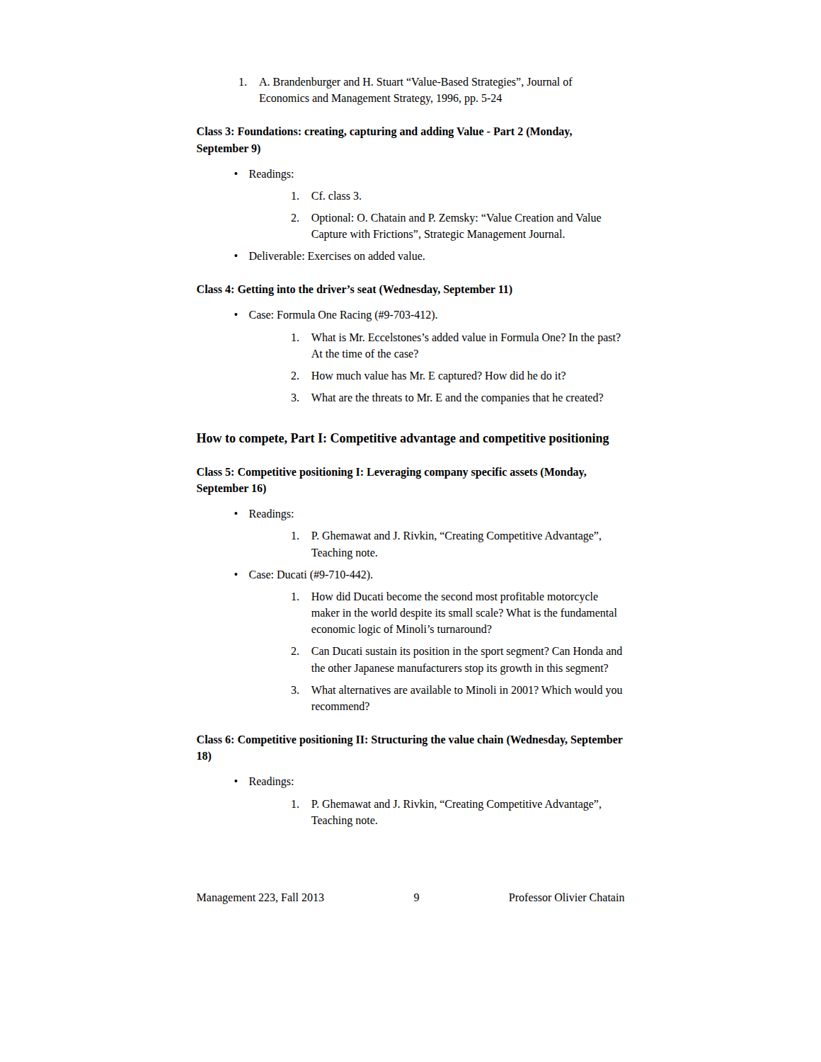A. Brandenburger and H. Stuart “Value-Based Strategies”, Journal of Economics and Management Strategy, 1996, pp. 5-24
Class 3: Foundations: creating, capturing and adding Value - Part 2 (Monday, September 9)
Readings:
Cf. class 3.
Optional: O. Chatain and P. Zemsky: “Value Creation and Value Capture with Frictions”, Strategic Management Journal.
Deliverable: Exercises on added value.
Class 4: Getting into the driver’s seat (Wednesday, September 11)
Case: Formula One Racing (#9-703-412).
What is Mr. Eccelstones’s added value in Formula One? In the past? At the time of the case?
How much value has Mr. E captured? How did he do it?
What are the threats to Mr. E and the companies that he created?
How to compete, Part I: Competitive advantage and competitive positioning
Class 5: Competitive positioning I: Leveraging company specific assets (Monday, September 16)
Readings:
P. Ghemawat and J. Rivkin, “Creating Competitive Advantage”, Teaching note.
Case: Ducati (#9-710-442).
How did Ducati become the second most profitable motorcycle maker in the world despite its small scale? What is the fundamental economic logic of Minoli’s turnaround?
Can Ducati sustain its position in the sport segment? Can Honda and the other Japanese manufacturers stop its growth in this segment?
What alternatives are available to Minoli in 2001? Which would you recommend?
Class 6: Competitive positioning II: Structuring the value chain (Wednesday, September 18)
Readings:
P. Ghemawat and J. Rivkin, “Creating Competitive Advantage”, Teaching note.
Management 223, Fall 2013
9
Professor Olivier Chatain